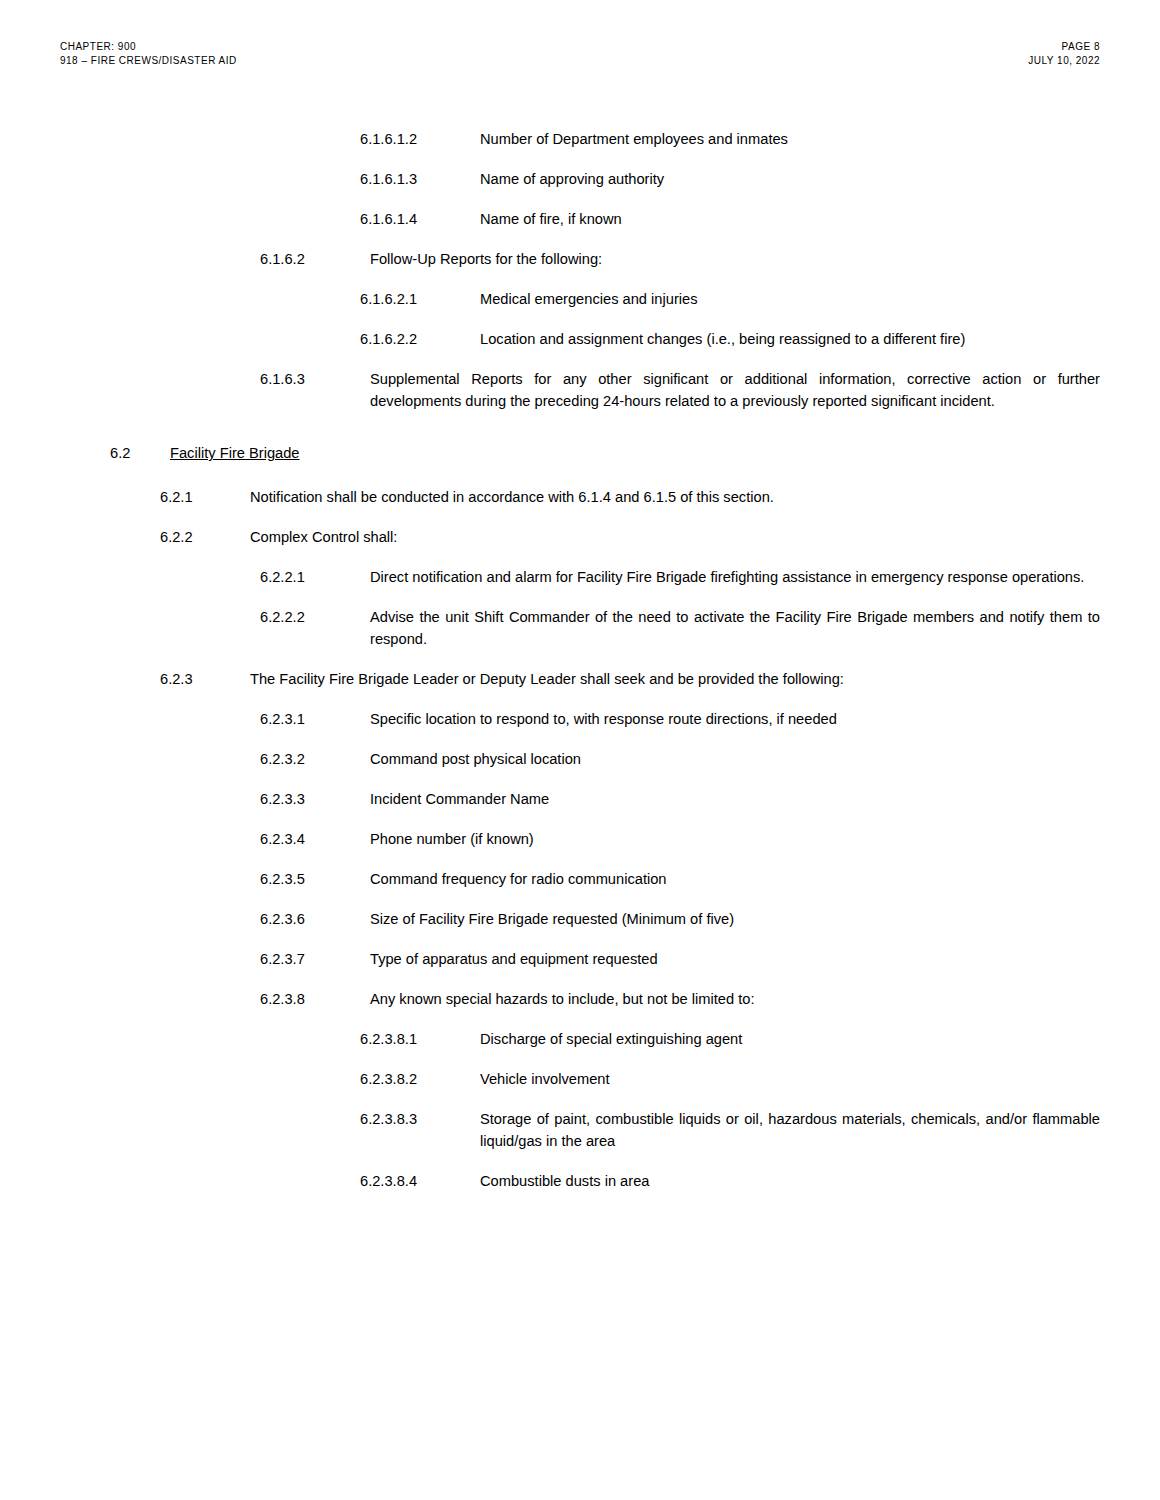CHAPTER: 900
918 – FIRE CREWS/DISASTER AID
PAGE 8
JULY 10, 2022
6.1.6.1.2
Number of Department employees and inmates
6.1.6.1.3
Name of approving authority
6.1.6.1.4
Name of fire, if known
6.1.6.2
Follow-Up Reports for the following:
6.1.6.2.1
Medical emergencies and injuries
6.1.6.2.2
Location and assignment changes (i.e., being reassigned to a different fire)
6.1.6.3
Supplemental Reports for any other significant or additional information, corrective action or further developments during the preceding 24-hours related to a previously reported significant incident.
6.2
Facility Fire Brigade
6.2.1
Notification shall be conducted in accordance with 6.1.4 and 6.1.5 of this section.
6.2.2
Complex Control shall:
6.2.2.1
Direct notification and alarm for Facility Fire Brigade firefighting assistance in emergency response operations.
6.2.2.2
Advise the unit Shift Commander of the need to activate the Facility Fire Brigade members and notify them to respond.
6.2.3
The Facility Fire Brigade Leader or Deputy Leader shall seek and be provided the following:
6.2.3.1
Specific location to respond to, with response route directions, if needed
6.2.3.2
Command post physical location
6.2.3.3
Incident Commander Name
6.2.3.4
Phone number (if known)
6.2.3.5
Command frequency for radio communication
6.2.3.6
Size of Facility Fire Brigade requested (Minimum of five)
6.2.3.7
Type of apparatus and equipment requested
6.2.3.8
Any known special hazards to include, but not be limited to:
6.2.3.8.1
Discharge of special extinguishing agent
6.2.3.8.2
Vehicle involvement
6.2.3.8.3
Storage of paint, combustible liquids or oil, hazardous materials, chemicals, and/or flammable liquid/gas in the area
6.2.3.8.4
Combustible dusts in area